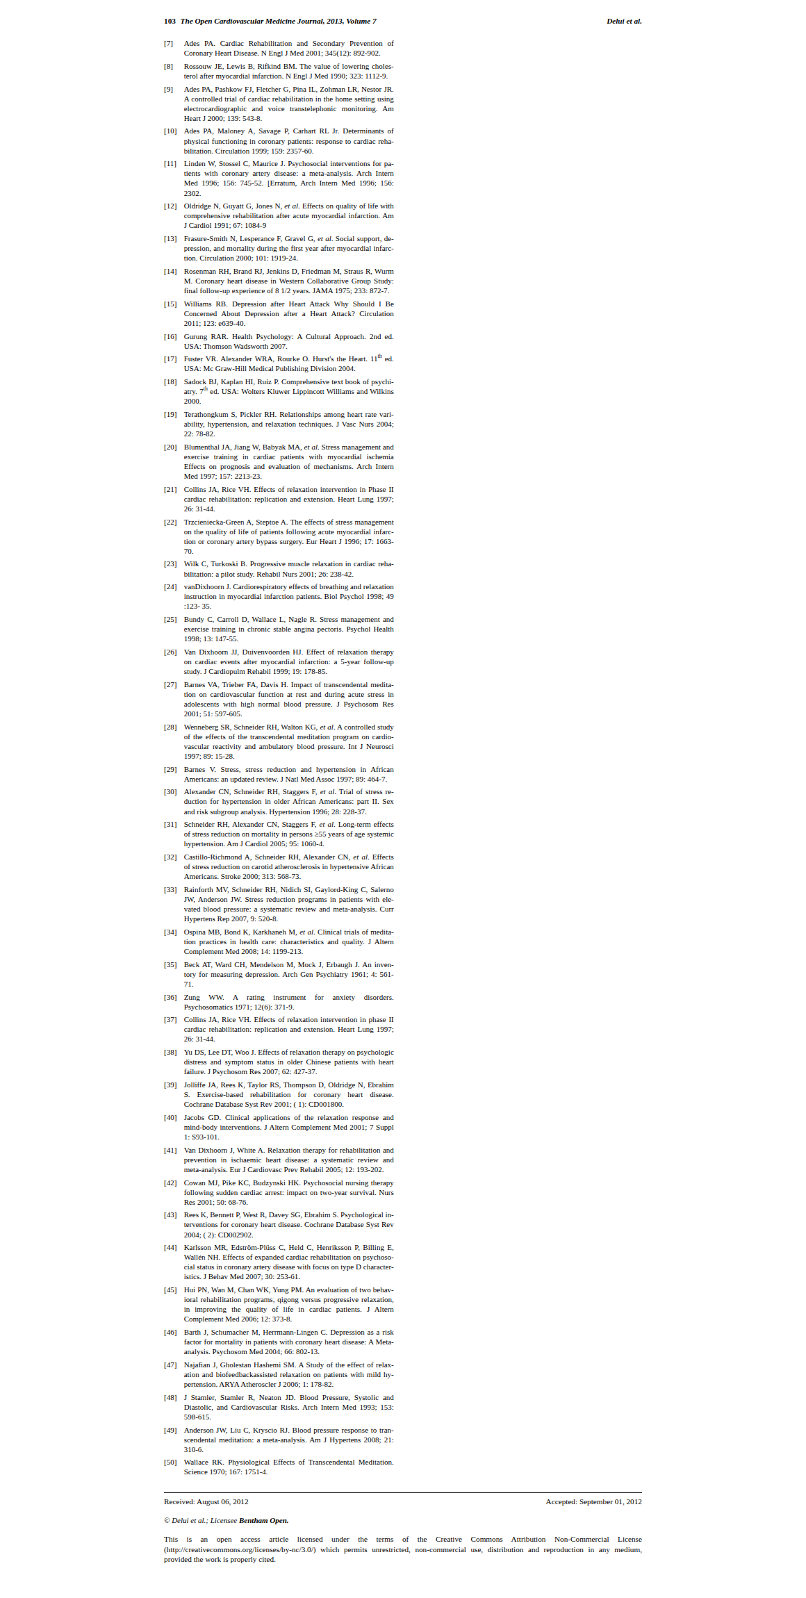103 The Open Cardiovascular Medicine Journal, 2013, Volume 7
Delui et al.
7 Ades PA. Cardiac Rehabilitation and Secondary Prevention of Coronary Heart Disease. N Engl J Med 2001; 345(12): 892-902.
8 Rossouw JE, Lewis B, Rifkind BM. The value of lowering cholesterol after myocardial infarction. N Engl J Med 1990; 323: 1112-9.
9 Ades PA, Pashkow FJ, Fletcher G, Pina IL, Zohman LR, Nestor JR. A controlled trial of cardiac rehabilitation in the home setting using electrocardiographic and voice transtelephonic monitoring. Am Heart J 2000; 139: 543-8.
10 Ades PA, Maloney A, Savage P, Carhart RL Jr. Determinants of physical functioning in coronary patients: response to cardiac rehabilitation. Circulation 1999; 159: 2357-60.
11 Linden W, Stossel C, Maurice J. Psychosocial interventions for patients with coronary artery disease: a meta-analysis. Arch Intern Med 1996; 156: 745-52. [Erratum, Arch Intern Med 1996; 156: 2302.
12 Oldridge N, Guyatt G, Jones N, et al. Effects on quality of life with comprehensive rehabilitation after acute myocardial infarction. Am J Cardiol 1991; 67: 1084-9
13 Frasure-Smith N, Lesperance F, Gravel G, et al. Social support, depression, and mortality during the first year after myocardial infarction. Circulation 2000; 101: 1919-24.
14 Rosenman RH, Brand RJ, Jenkins D, Friedman M, Straus R, Wurm M. Coronary heart disease in Western Collaborative Group Study: final follow-up experience of 8 1/2 years. JAMA 1975; 233: 872-7.
15 Williams RB. Depression after Heart Attack Why Should I Be Concerned About Depression after a Heart Attack? Circulation 2011; 123: e639-40.
16 Gurung RAR. Health Psychology: A Cultural Approach. 2nd ed. USA: Thomson Wadsworth 2007.
17 Fuster VR. Alexander WRA, Rourke O. Hurst's the Heart. 11th ed. USA: Mc Graw-Hill Medical Publishing Division 2004.
18 Sadock BJ, Kaplan HI, Ruiz P. Comprehensive text book of psychiatry. 7th ed. USA: Wolters Kluwer Lippincott Williams and Wilkins 2000.
19 Terathongkum S, Pickler RH. Relationships among heart rate variability, hypertension, and relaxation techniques. J Vasc Nurs 2004; 22: 78-82.
20 Blumenthal JA, Jiang W, Babyak MA, et al. Stress management and exercise training in cardiac patients with myocardial ischemia Effects on prognosis and evaluation of mechanisms. Arch Intern Med 1997; 157: 2213-23.
21 Collins JA, Rice VH. Effects of relaxation intervention in Phase II cardiac rehabilitation: replication and extension. Heart Lung 1997; 26: 31-44.
22 Trzcieniecka-Green A, Steptoe A. The effects of stress management on the quality of life of patients following acute myocardial infarction or coronary artery bypass surgery. Eur Heart J 1996; 17: 1663- 70.
23 Wilk C, Turkoski B. Progressive muscle relaxation in cardiac rehabilitation: a pilot study. Rehabil Nurs 2001; 26: 238-42.
24vanDixhoorn J. Cardiorespiratory effects of breathing and relaxation instruction in myocardial infarction patients. Biol Psychol 1998; 49 :123- 35.
25 Bundy C, Carroll D, Wallace L, Nagle R. Stress management and exercise training in chronic stable angina pectoris. Psychol Health 1998; 13: 147-55.
26 Van Dixhoorn JJ, Duivenvoorden HJ. Effect of relaxation therapy on cardiac events after myocardial infarction: a 5-year follow-up study. J Cardiopulm Rehabil 1999; 19: 178-85.
27 Barnes VA, Trieber FA, Davis H. Impact of transcendental meditation on cardiovascular function at rest and during acute stress in adolescents with high normal blood pressure. J Psychosom Res 2001; 51: 597-605.
28 Wenneberg SR, Schneider RH, Walton KG, et al. A controlled study of the effects of the transcendental meditation program on cardiovascular reactivity and ambulatory blood pressure. Int J Neurosci 1997; 89: 15-28.
29 Barnes V. Stress, stress reduction and hypertension in African Americans: an updated review. J Natl Med Assoc 1997; 89: 464-7.
30 Alexander CN, Schneider RH, Staggers F, et al. Trial of stress reduction for hypertension in older African Americans: part II. Sex and risk subgroup analysis. Hypertension 1996; 28: 228-37.
31 Schneider RH, Alexander CN, Staggers F, et al. Long-term effects of stress reduction on mortality in persons ≥55 years of age systemic hypertension. Am J Cardiol 2005; 95: 1060-4.
32 Castillo-Richmond A, Schneider RH, Alexander CN, et al. Effects of stress reduction on carotid atherosclerosis in hypertensive African Americans. Stroke 2000; 313: 568-73.
33 Rainforth MV, Schneider RH, Nidich SI, Gaylord-King C, Salerno JW, Anderson JW. Stress reduction programs in patients with elevated blood pressure: a systematic review and meta-analysis. Curr Hypertens Rep 2007, 9: 520-8.
34 Ospina MB, Bond K, Karkhaneh M, et al. Clinical trials of meditation practices in health care: characteristics and quality. J Altern Complement Med 2008; 14: 1199-213.
35 Beck AT, Ward CH, Mendelson M, Mock J, Erbaugh J. An inventory for measuring depression. Arch Gen Psychiatry 1961; 4: 561-71.
36 Zung WW. A rating instrument for anxiety disorders. Psychosomatics 1971; 12(6): 371-9.
37 Collins JA, Rice VH. Effects of relaxation intervention in phase II cardiac rehabilitation: replication and extension. Heart Lung 1997; 26: 31-44.
38 Yu DS, Lee DT, Woo J. Effects of relaxation therapy on psychologic distress and symptom status in older Chinese patients with heart failure. J Psychosom Res 2007; 62: 427-37.
39 Jolliffe JA, Rees K, Taylor RS, Thompson D, Oldridge N, Ebrahim S. Exercise-based rehabilitation for coronary heart disease. Cochrane Database Syst Rev 2001; ( 1): CD001800.
40 Jacobs GD. Clinical applications of the relaxation response and mind-body interventions. J Altern Complement Med 2001; 7 Suppl 1: S93-101.
41 Van Dixhoorn J, White A. Relaxation therapy for rehabilitation and prevention in ischaemic heart disease: a systematic review and meta-analysis. Eur J Cardiovasc Prev Rehabil 2005; 12: 193-202.
42 Cowan MJ, Pike KC, Budzynski HK. Psychosocial nursing therapy following sudden cardiac arrest: impact on two-year survival. Nurs Res 2001; 50: 68-76.
43 Rees K, Bennett P, West R, Davey SG, Ebrahim S. Psychological interventions for coronary heart disease. Cochrane Database Syst Rev 2004; ( 2): CD002902.
44 Karlsson MR, Edström-Plüss C, Held C, Henriksson P, Billing E, Wallén NH. Effects of expanded cardiac rehabilitation on psychosocial status in coronary artery disease with focus on type D characteristics. J Behav Med 2007; 30: 253-61.
45 Hui PN, Wan M, Chan WK, Yung PM. An evaluation of two behavioral rehabilitation programs, qigong versus progressive relaxation, in improving the quality of life in cardiac patients. J Altern Complement Med 2006; 12: 373-8.
46 Barth J, Schumacher M, Herrmann-Lingen C. Depression as a risk factor for mortality in patients with coronary heart disease: A Meta-analysis. Psychosom Med 2004; 66: 802-13.
47 Najafian J, Gholestan Hashemi SM. A Study of the effect of relaxation and biofeedbackassisted relaxation on patients with mild hypertension. ARYA Atheroscler J 2006; 1: 178-82.
48 J Stamler, Stamler R, Neaton JD. Blood Pressure, Systolic and Diastolic, and Cardiovascular Risks. Arch Intern Med 1993; 153: 598-615.
49 Anderson JW, Liu C, Kryscio RJ. Blood pressure response to transcendental meditation: a meta-analysis. Am J Hypertens 2008; 21: 310-6.
50 Wallace RK. Physiological Effects of Transcendental Meditation. Science 1970; 167: 1751-4.
Received: August 06, 2012 Accepted: September 01, 2012
© Delui et al.; Licensee Bentham Open.
This is an open access article licensed under the terms of the Creative Commons Attribution Non-Commercial License (http://creativecommons.org/licenses/by-nc/3.0/) which permits unrestricted, non-commercial use, distribution and reproduction in any medium, provided the work is properly cited.